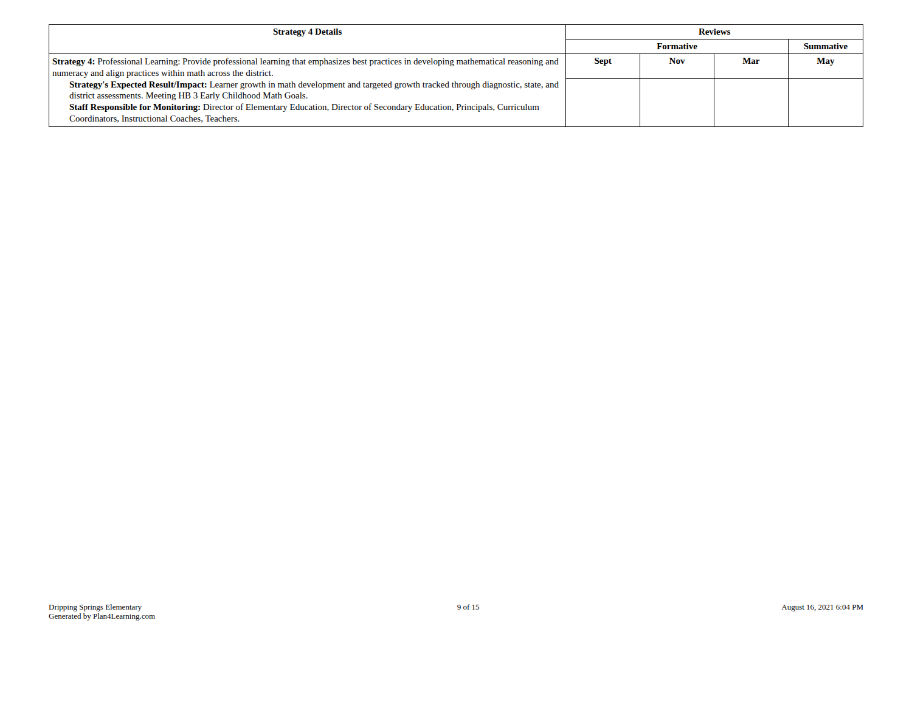| Strategy 4 Details | Reviews |
| Formative | Summative |
| Strategy 4: Professional Learning: Provide professional learning that emphasizes best practices in developing mathematical reasoning and numeracy and align practices within math across the district. Strategy's Expected Result/Impact: Learner growth in math development and targeted growth tracked through diagnostic, state, and district assessments. Meeting HB 3 Early Childhood Math Goals. Staff Responsible for Monitoring: Director of Elementary Education, Director of Secondary Education, Principals, Curriculum Coordinators, Instructional Coaches, Teachers. | Sept | Nov | Mar | May |
Dripping Springs Elementary
Generated by Plan4Learning.com
August 16, 2021 6:04 PM
9 of 15